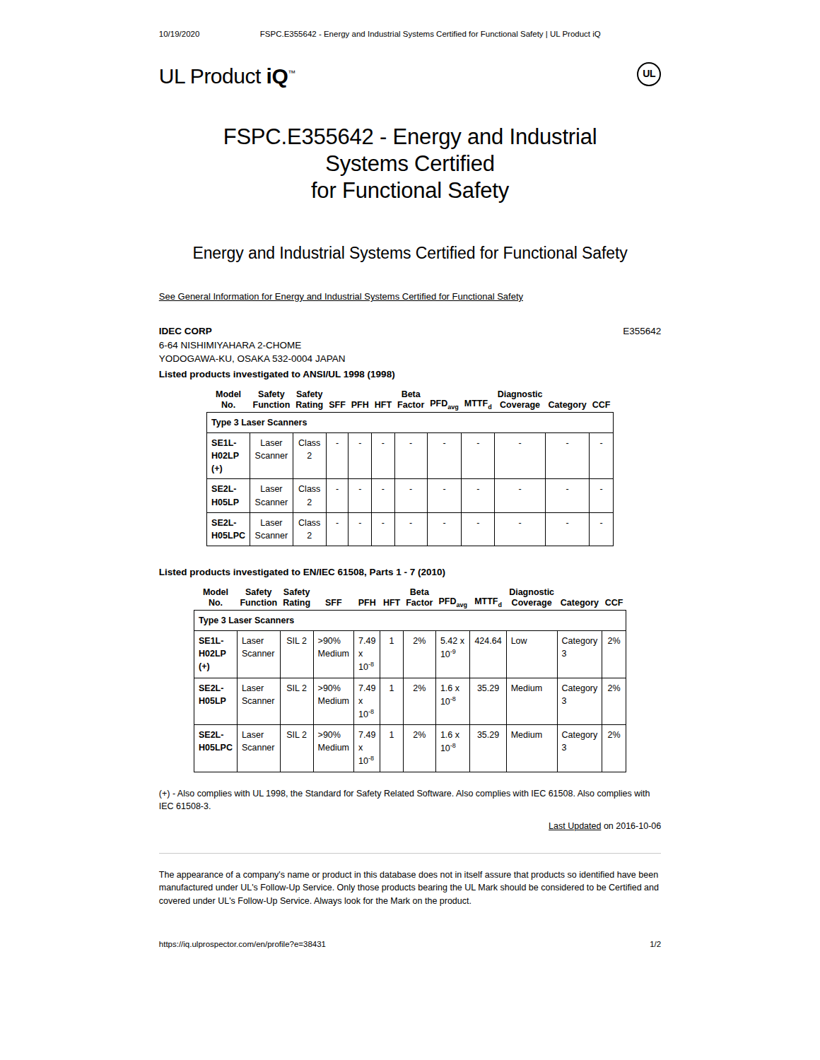10/19/2020
FSPC.E355642 - Energy and Industrial Systems Certified for Functional Safety | UL Product iQ
UL Product iQ™
UL
FSPC.E355642 - Energy and Industrial Systems Certified
for Functional Safety
Energy and Industrial Systems Certified for Functional Safety
See General Information for Energy and Industrial Systems Certified for Functional Safety
E355642
IDEC CORP
6-64 NISHIMIYAHARA 2-CHOME
YODOGAWA-KU, OSAKA 532-0004 JAPAN
Listed products investigated to ANSI/UL 1998 (1998)
| Model No. | Safety Function | Safety Rating | SFF | PFH | HFT | Beta Factor | PFD avg | MTTF d | Diagnostic Coverage | Category | CCF |
| --- | --- | --- | --- | --- | --- | --- | --- | --- | --- | --- | --- |
| Type 3 Laser Scanners |
| SE1L-H02LP (+) | Laser Scanner | Class 2 | - | - | - | - | - | - | - | - | - |
| SE2L-H05LP | Laser Scanner | Class 2 | - | - | - | - | - | - | - | - | - |
| SE2L-H05LPC | Laser Scanner | Class 2 | - | - | - | - | - | - | - | - | - |
Listed products investigated to EN/IEC 61508, Parts 1 - 7 (2010)
| Model No. | Safety Function | Safety Rating | SFF | PFH | HFT | Beta Factor | PFD avg | MTTF d | Diagnostic Coverage | Category | CCF |
| --- | --- | --- | --- | --- | --- | --- | --- | --- | --- | --- | --- |
| Type 3 Laser Scanners |
| SE1L- H02LP (+) | Laser Scanner | SIL 2 | >90% Medium | 7.49 x 10 -8 | 1 | 2% | 5.42 x 10 -9 | 424.64 | Low | Category 3 | 2% |
| SE2L- H05LP | Laser Scanner | SIL 2 | >90% Medium | 7.49 x 10 -8 | 1 | 2% | 1.6 x 10 -8 | 35.29 | Medium | Category 3 | 2% |
| SE2L- H05LPC | Laser Scanner | SIL 2 | >90% Medium | 7.49 x 10 -8 | 1 | 2% | 1.6 x 10 -8 | 35.29 | Medium | Category 3 | 2% |
(+) - Also complies with UL 1998, the Standard for Safety Related Software. Also complies with IEC 61508. Also complies with IEC 61508-3.
Last Updated on 2016-10-06
The appearance of a company's name or product in this database does not in itself assure that products so identified have been manufactured under UL's Follow-Up Service. Only those products bearing the UL Mark should be considered to be Certified and covered under UL's Follow-Up Service. Always look for the Mark on the product.
https://iq.ulprospector.com/en/profile?e=38431
1/2